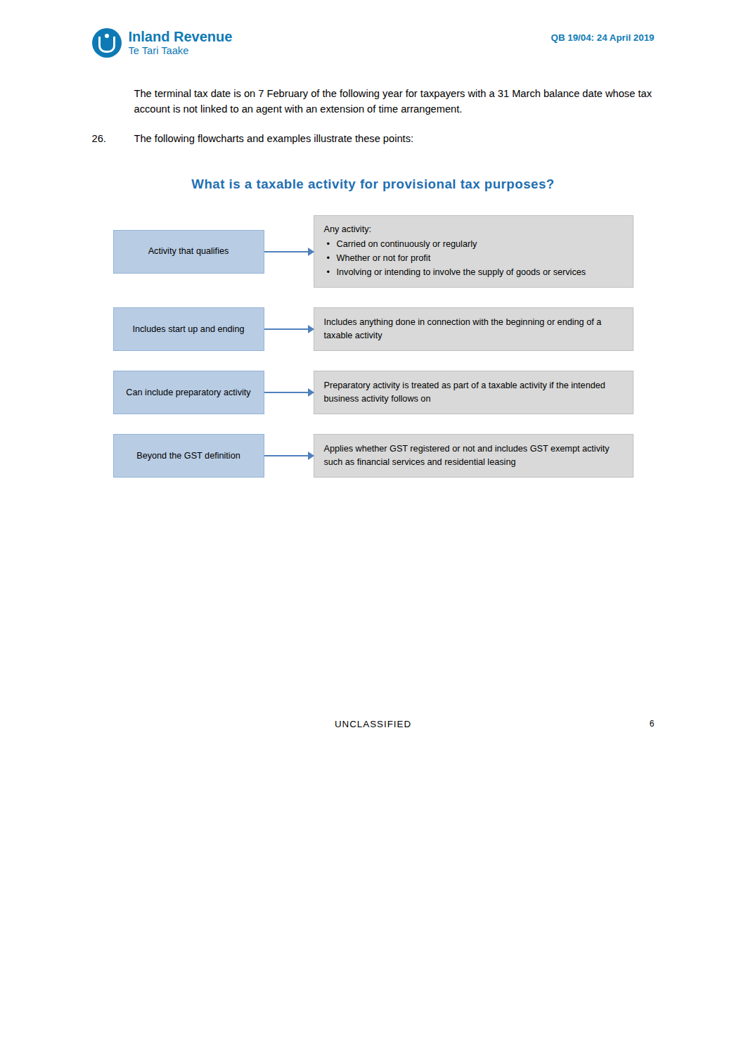Inland Revenue
Te Tari Taake
QB 19/04: 24 April 2019
The terminal tax date is on 7 February of the following year for taxpayers with a 31 March balance date whose tax account is not linked to an agent with an extension of time arrangement.
26.
The following flowcharts and examples illustrate these points:
What is a taxable activity for provisional tax purposes?
Activity that qualifies
Any activity:
Carried on continuously or regularly
Whether or not for profit
Involving or intending to involve the supply of goods or services
Includes start up and ending
Includes anything done in connection with the beginning or ending of a taxable activity
Can include preparatory activity
Preparatory activity is treated as part of a taxable activity if the intended business activity follows on
Beyond the GST definition
Applies whether GST registered or not and includes GST exempt activity such as financial services and residential leasing
UNCLASSIFIED
6